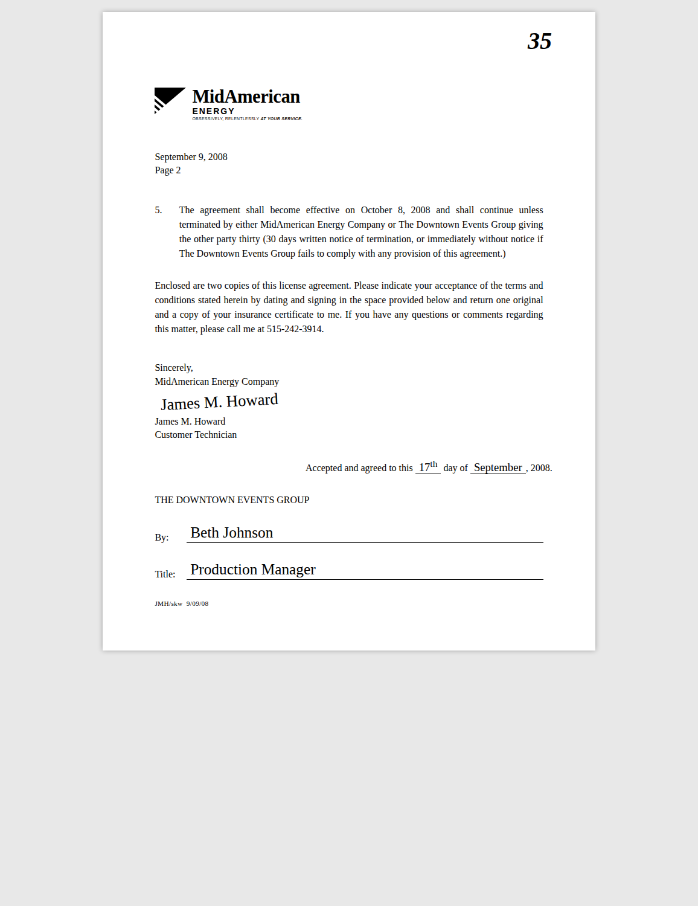35
MidAmerican
ENERGY
OBSESSIVELY, RELENTLESSLY AT YOUR SERVICE.
September 9, 2008
Page 2
5.
The agreement shall become effective on October 8, 2008 and shall continue unless terminated by either MidAmerican Energy Company or The Downtown Events Group giving the other party thirty (30 days written notice of termination, or immediately without notice if The Downtown Events Group fails to comply with any provision of this agreement.)
Enclosed are two copies of this license agreement. Please indicate your acceptance of the terms and conditions stated herein by dating and signing in the space provided below and return one original and a copy of your insurance certificate to me. If you have any questions or comments regarding this matter, please call me at 515-242-3914.
Sincerely,
MidAmerican Energy Company
James M. Howard
James M. Howard
Customer Technician
Accepted and agreed to this 17th day of September, 2008.
THE DOWNTOWN EVENTS GROUP
By:
Beth Johnson
Title:
Production Manager
JMH/skw 9/09/08